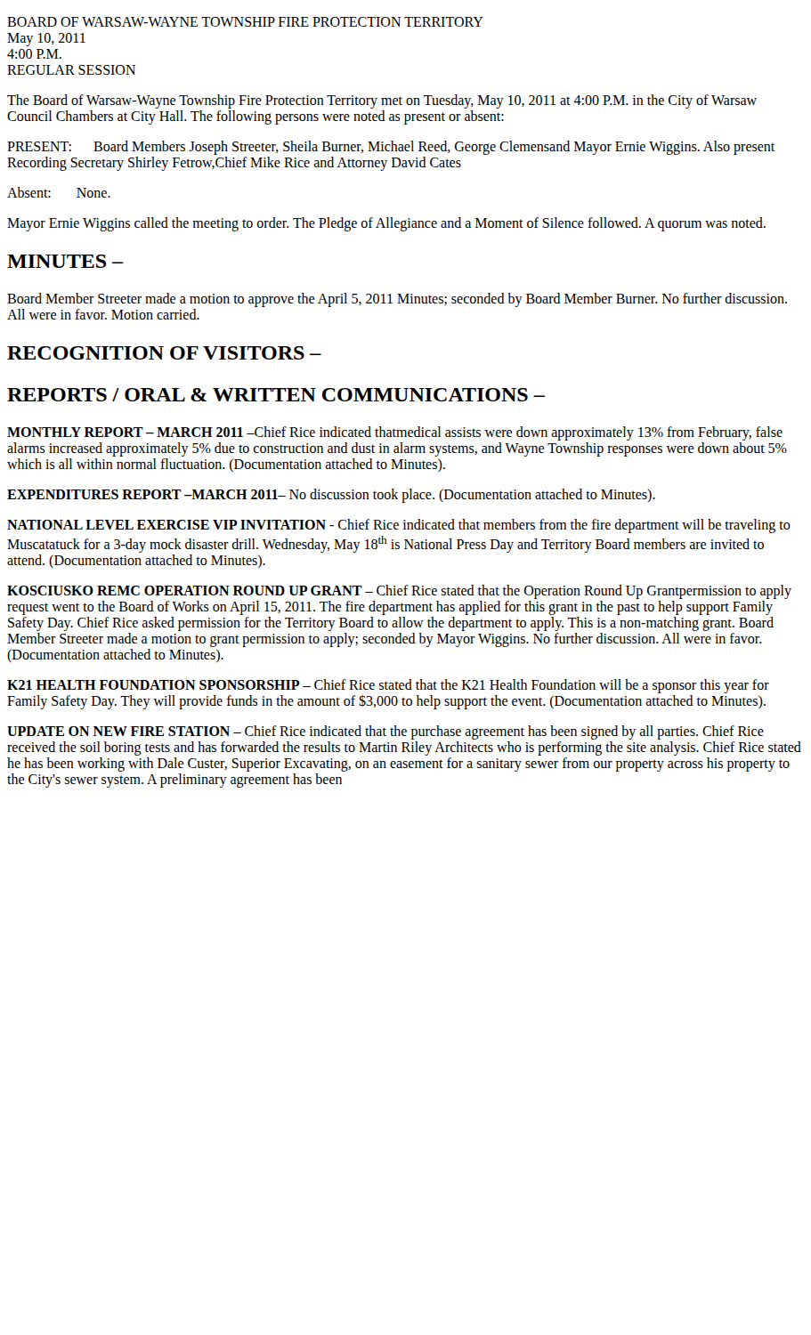BOARD OF WARSAW-WAYNE TOWNSHIP FIRE PROTECTION TERRITORY
May 10, 2011
4:00 P.M.
REGULAR SESSION
The Board of Warsaw-Wayne Township Fire Protection Territory met on Tuesday, May 10, 2011 at 4:00 P.M. in the City of Warsaw Council Chambers at City Hall. The following persons were noted as present or absent:
PRESENT: Board Members Joseph Streeter, Sheila Burner, Michael Reed, George Clemensand Mayor Ernie Wiggins. Also present Recording Secretary Shirley Fetrow,Chief Mike Rice and Attorney David Cates
Absent: None.
Mayor Ernie Wiggins called the meeting to order. The Pledge of Allegiance and a Moment of Silence followed. A quorum was noted.
MINUTES –
Board Member Streeter made a motion to approve the April 5, 2011 Minutes; seconded by Board Member Burner. No further discussion. All were in favor. Motion carried.
RECOGNITION OF VISITORS –
REPORTS / ORAL & WRITTEN COMMUNICATIONS –
MONTHLY REPORT – MARCH 2011 –Chief Rice indicated thatmedical assists were down approximately 13% from February, false alarms increased approximately 5% due to construction and dust in alarm systems, and Wayne Township responses were down about 5% which is all within normal fluctuation. (Documentation attached to Minutes).
EXPENDITURES REPORT –MARCH 2011– No discussion took place. (Documentation attached to Minutes).
NATIONAL LEVEL EXERCISE VIP INVITATION - Chief Rice indicated that members from the fire department will be traveling to Muscatatuck for a 3-day mock disaster drill. Wednesday, May 18th is National Press Day and Territory Board members are invited to attend. (Documentation attached to Minutes).
KOSCIUSKO REMC OPERATION ROUND UP GRANT – Chief Rice stated that the Operation Round Up Grantpermission to apply request went to the Board of Works on April 15, 2011. The fire department has applied for this grant in the past to help support Family Safety Day. Chief Rice asked permission for the Territory Board to allow the department to apply. This is a non-matching grant. Board Member Streeter made a motion to grant permission to apply; seconded by Mayor Wiggins. No further discussion. All were in favor. (Documentation attached to Minutes).
K21 HEALTH FOUNDATION SPONSORSHIP – Chief Rice stated that the K21 Health Foundation will be a sponsor this year for Family Safety Day. They will provide funds in the amount of $3,000 to help support the event. (Documentation attached to Minutes).
UPDATE ON NEW FIRE STATION – Chief Rice indicated that the purchase agreement has been signed by all parties. Chief Rice received the soil boring tests and has forwarded the results to Martin Riley Architects who is performing the site analysis. Chief Rice stated he has been working with Dale Custer, Superior Excavating, on an easement for a sanitary sewer from our property across his property to the City's sewer system. A preliminary agreement has been